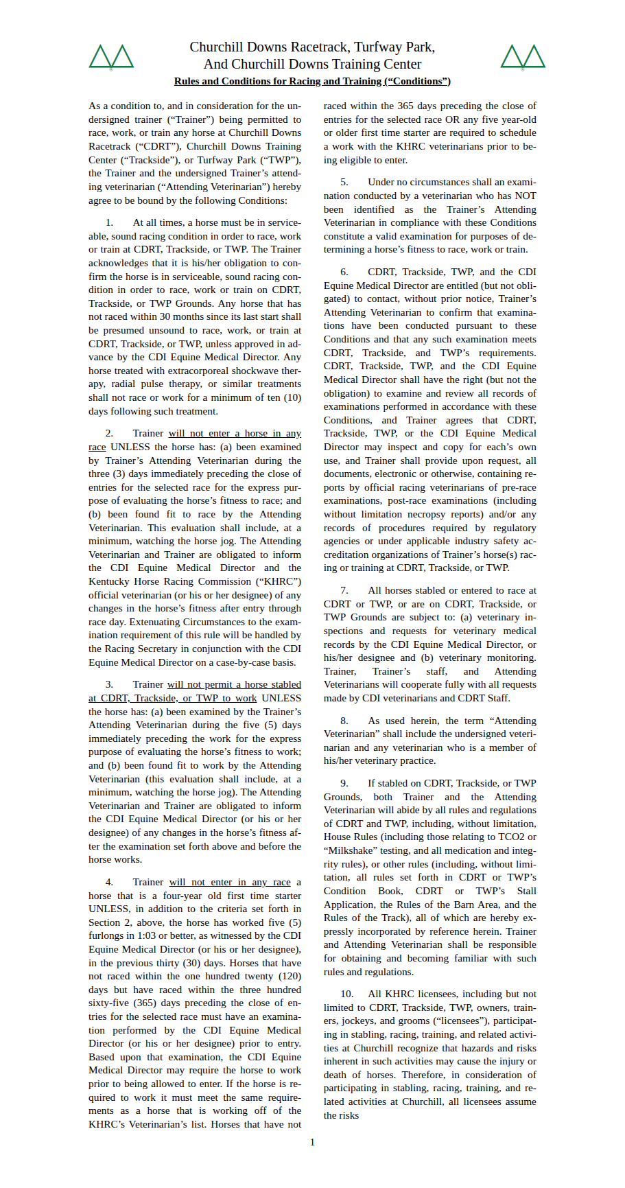△△ ®
△△ ®
Churchill Downs Racetrack, Turfway Park,
And Churchill Downs Training Center
Rules and Conditions for Racing and Training (“Conditions”)
As a condition to, and in consideration for the undersigned trainer (“Trainer”) being permitted to race, work, or train any horse at Churchill Downs Racetrack (“CDRT”), Churchill Downs Training Center (“Trackside”), or Turfway Park (“TWP”), the Trainer and the undersigned Trainer’s attending veterinarian (“Attending Veterinarian”) hereby agree to be bound by the following Conditions:
1. At all times, a horse must be in serviceable, sound racing condition in order to race, work or train at CDRT, Trackside, or TWP. The Trainer acknowledges that it is his/her obligation to confirm the horse is in serviceable, sound racing condition in order to race, work or train on CDRT, Trackside, or TWP Grounds. Any horse that has not raced within 30 months since its last start shall be presumed unsound to race, work, or train at CDRT, Trackside, or TWP, unless approved in advance by the CDI Equine Medical Director. Any horse treated with extracorporeal shockwave therapy, radial pulse therapy, or similar treatments shall not race or work for a minimum of ten (10) days following such treatment.
2. Trainer will not enter a horse in any race UNLESS the horse has: (a) been examined by Trainer’s Attending Veterinarian during the three (3) days immediately preceding the close of entries for the selected race for the express purpose of evaluating the horse’s fitness to race; and (b) been found fit to race by the Attending Veterinarian. This evaluation shall include, at a minimum, watching the horse jog. The Attending Veterinarian and Trainer are obligated to inform the CDI Equine Medical Director and the Kentucky Horse Racing Commission (“KHRC”) official veterinarian (or his or her designee) of any changes in the horse’s fitness after entry through race day. Extenuating Circumstances to the examination requirement of this rule will be handled by the Racing Secretary in conjunction with the CDI Equine Medical Director on a case-by-case basis.
3. Trainer will not permit a horse stabled at CDRT, Trackside, or TWP to work UNLESS the horse has: (a) been examined by the Trainer’s Attending Veterinarian during the five (5) days immediately preceding the work for the express purpose of evaluating the horse’s fitness to work; and (b) been found fit to work by the Attending Veterinarian (this evaluation shall include, at a minimum, watching the horse jog). The Attending Veterinarian and Trainer are obligated to inform the CDI Equine Medical Director (or his or her designee) of any changes in the horse’s fitness after the examination set forth above and before the horse works.
4. Trainer will not enter in any race a horse that is a four-year old first time starter UNLESS, in addition to the criteria set forth in Section 2, above, the horse has worked five (5) furlongs in 1:03 or better, as witnessed by the CDI Equine Medical Director (or his or her designee), in the previous thirty (30) days. Horses that have not raced within the one hundred twenty (120) days but have raced within the three hundred sixty-five (365) days preceding the close of entries for the selected race must have an examination performed by the CDI Equine Medical Director (or his or her designee) prior to entry. Based upon that examination, the CDI Equine Medical Director may require the horse to work prior to being allowed to enter. If the horse is required to work it must meet the same requirements as a horse that is working off of the KHRC’s Veterinarian’s list. Horses that have not raced within the 365 days preceding the close of entries for the selected race OR any five year-old or older first time starter are required to schedule a work with the KHRC veterinarians prior to being eligible to enter.
5. Under no circumstances shall an examination conducted by a veterinarian who has NOT been identified as the Trainer’s Attending Veterinarian in compliance with these Conditions constitute a valid examination for purposes of determining a horse’s fitness to race, work or train.
6. CDRT, Trackside, TWP, and the CDI Equine Medical Director are entitled (but not obligated) to contact, without prior notice, Trainer’s Attending Veterinarian to confirm that examinations have been conducted pursuant to these Conditions and that any such examination meets CDRT, Trackside, and TWP’s requirements. CDRT, Trackside, TWP, and the CDI Equine Medical Director shall have the right (but not the obligation) to examine and review all records of examinations performed in accordance with these Conditions, and Trainer agrees that CDRT, Trackside, TWP, or the CDI Equine Medical Director may inspect and copy for each’s own use, and Trainer shall provide upon request, all documents, electronic or otherwise, containing reports by official racing veterinarians of pre-race examinations, post-race examinations (including without limitation necropsy reports) and/or any records of procedures required by regulatory agencies or under applicable industry safety accreditation organizations of Trainer’s horse(s) racing or training at CDRT, Trackside, or TWP.
7. All horses stabled or entered to race at CDRT or TWP, or are on CDRT, Trackside, or TWP Grounds are subject to: (a) veterinary inspections and requests for veterinary medical records by the CDI Equine Medical Director, or his/her designee and (b) veterinary monitoring. Trainer, Trainer’s staff, and Attending Veterinarians will cooperate fully with all requests made by CDI veterinarians and CDRT Staff.
8. As used herein, the term “Attending Veterinarian” shall include the undersigned veterinarian and any veterinarian who is a member of his/her veterinary practice.
9. If stabled on CDRT, Trackside, or TWP Grounds, both Trainer and the Attending Veterinarian will abide by all rules and regulations of CDRT and TWP, including, without limitation, House Rules (including those relating to TCO2 or “Milkshake” testing, and all medication and integrity rules), or other rules (including, without limitation, all rules set forth in CDRT or TWP’s Condition Book, CDRT or TWP’s Stall Application, the Rules of the Barn Area, and the Rules of the Track), all of which are hereby expressly incorporated by reference herein. Trainer and Attending Veterinarian shall be responsible for obtaining and becoming familiar with such rules and regulations.
10. All KHRC licensees, including but not limited to CDRT, Trackside, TWP, owners, trainers, jockeys, and grooms (“licensees”), participating in stabling, racing, training, and related activities at Churchill recognize that hazards and risks inherent in such activities may cause the injury or death of horses. Therefore, in consideration of participating in stabling, racing, training, and related activities at Churchill, all licensees assume the risks
1